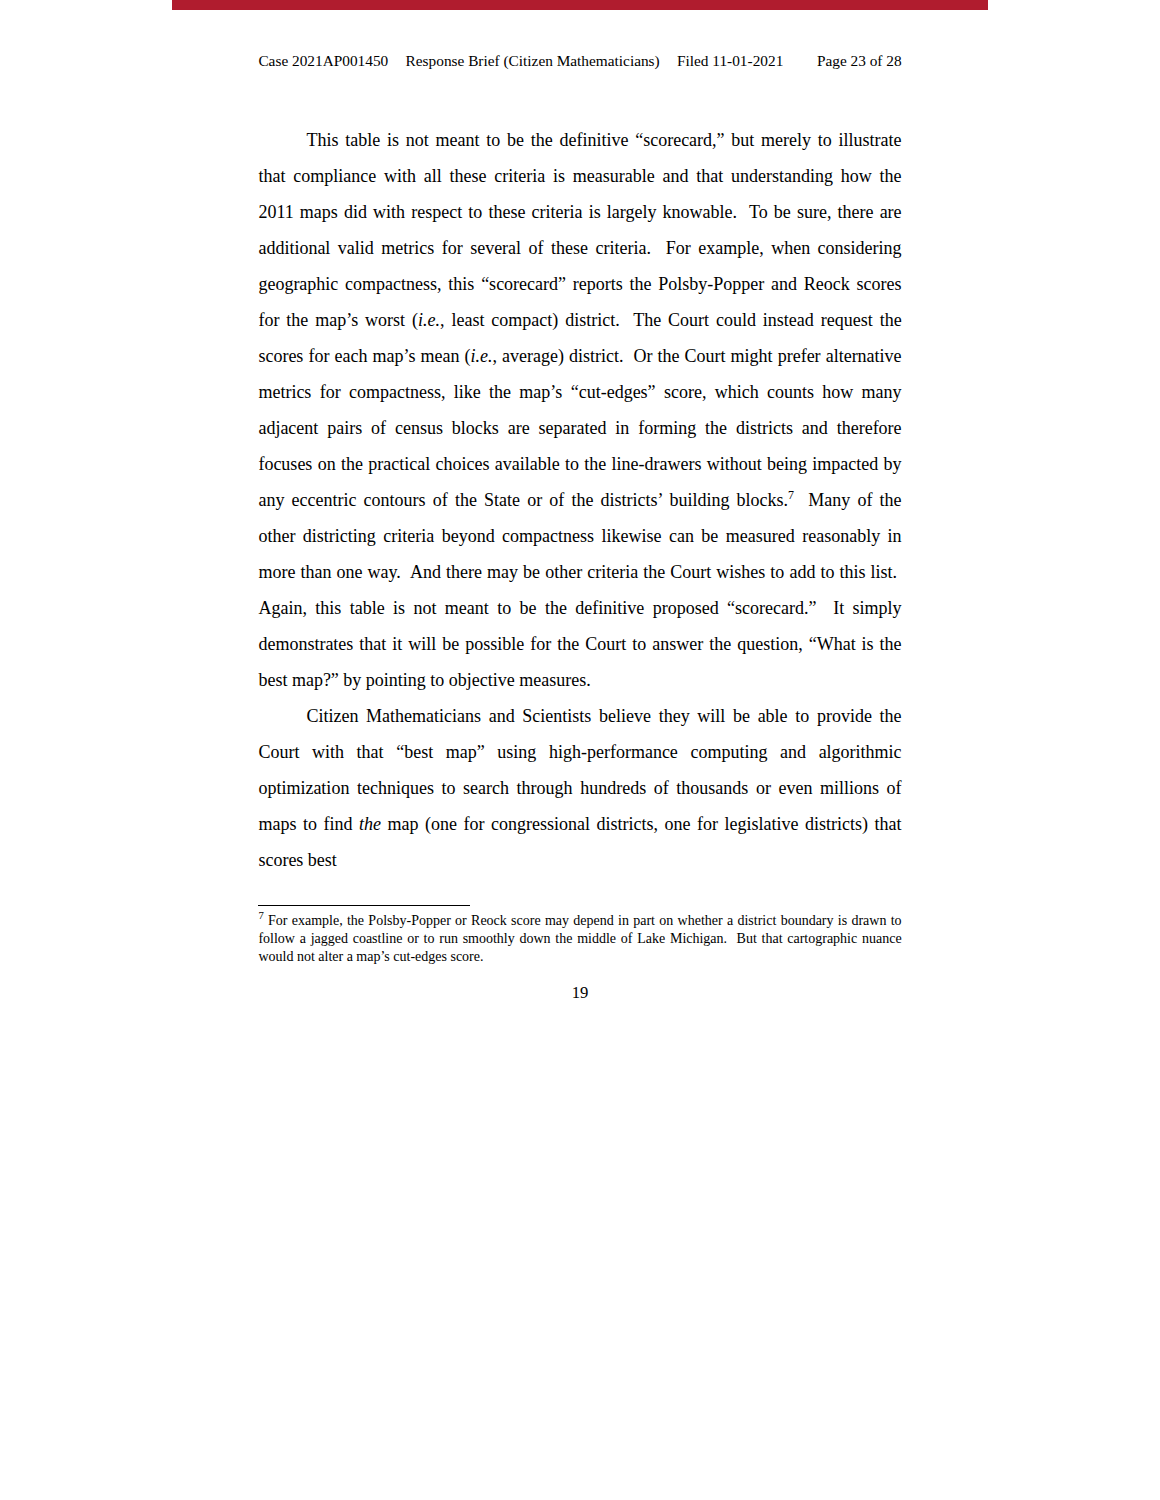Case 2021AP001450 Response Brief (Citizen Mathematicians) Filed 11-01-2021 Page 23 of 28
This table is not meant to be the definitive “scorecard,” but merely to illustrate that compliance with all these criteria is measurable and that understanding how the 2011 maps did with respect to these criteria is largely knowable. To be sure, there are additional valid metrics for several of these criteria. For example, when considering geographic compactness, this “scorecard” reports the Polsby-Popper and Reock scores for the map’s worst (i.e., least compact) district. The Court could instead request the scores for each map’s mean (i.e., average) district. Or the Court might prefer alternative metrics for compactness, like the map’s “cut-edges” score, which counts how many adjacent pairs of census blocks are separated in forming the districts and therefore focuses on the practical choices available to the line-drawers without being impacted by any eccentric contours of the State or of the districts’ building blocks.7 Many of the other districting criteria beyond compactness likewise can be measured reasonably in more than one way. And there may be other criteria the Court wishes to add to this list. Again, this table is not meant to be the definitive proposed “scorecard.” It simply demonstrates that it will be possible for the Court to answer the question, “What is the best map?” by pointing to objective measures.
Citizen Mathematicians and Scientists believe they will be able to provide the Court with that “best map” using high-performance computing and algorithmic optimization techniques to search through hundreds of thousands or even millions of maps to find the map (one for congressional districts, one for legislative districts) that scores best
7 For example, the Polsby-Popper or Reock score may depend in part on whether a district boundary is drawn to follow a jagged coastline or to run smoothly down the middle of Lake Michigan. But that cartographic nuance would not alter a map’s cut-edges score.
19